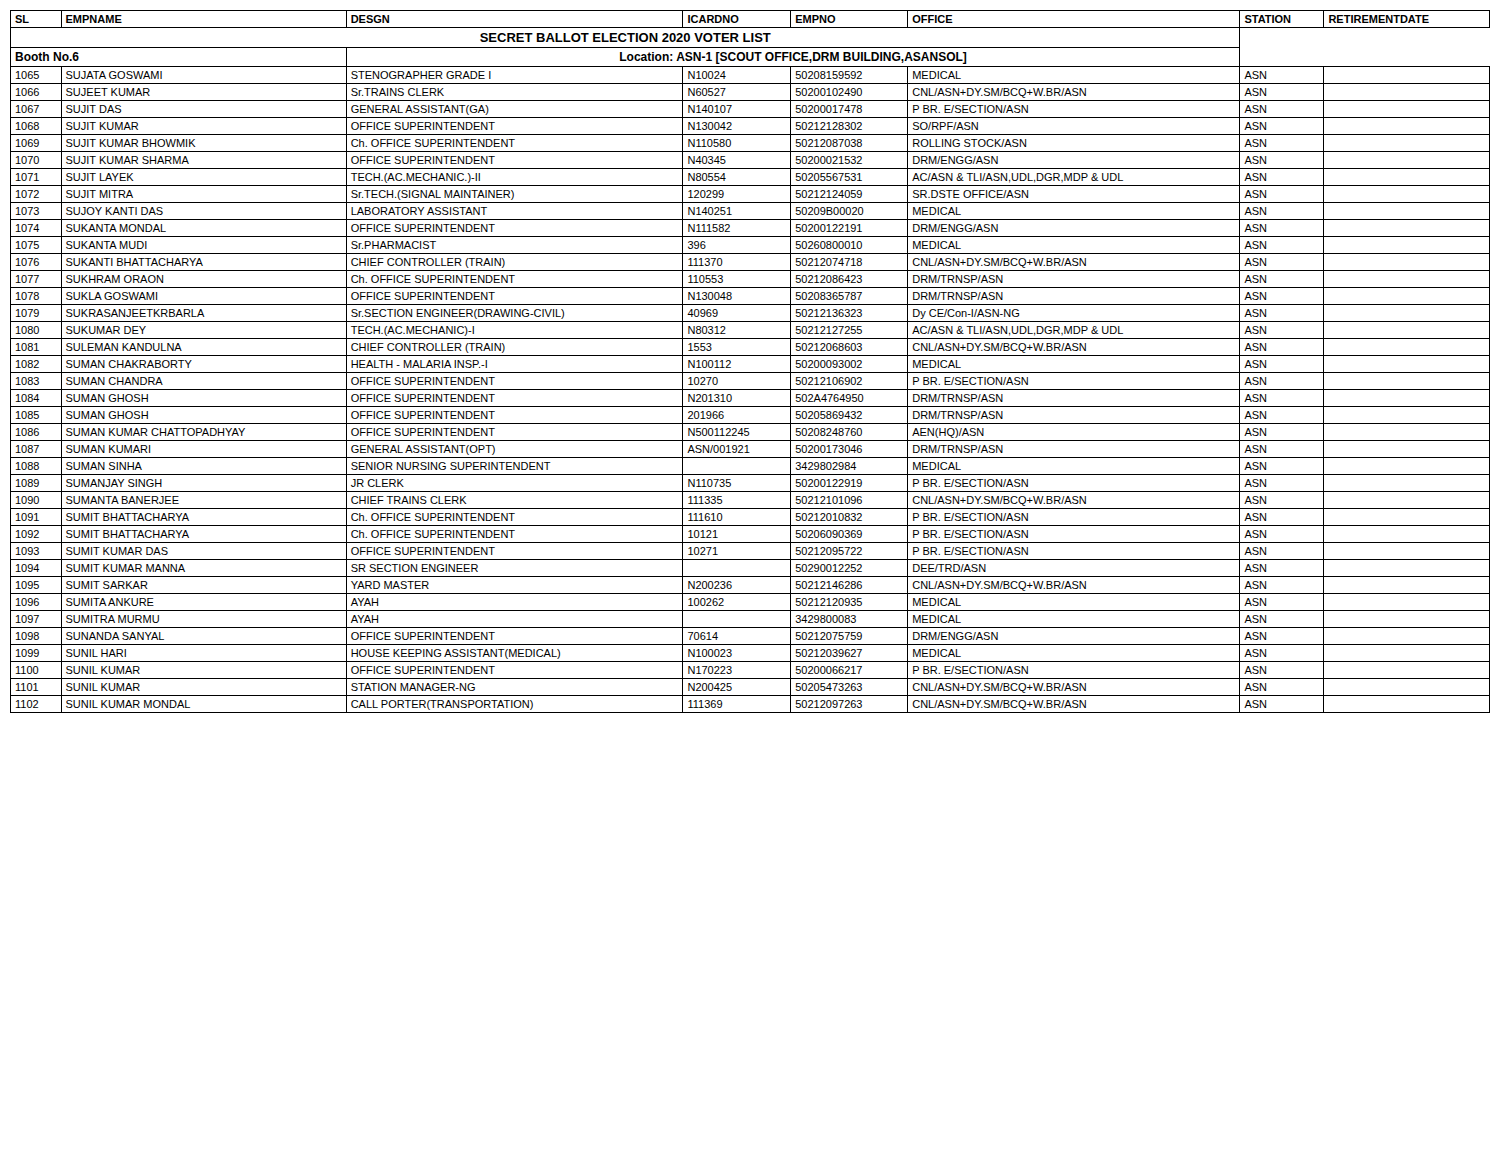| SECRET BALLOT ELECTION 2020 VOTER LIST |
| Booth No.6 | Location: ASN-1 [SCOUT OFFICE,DRM BUILDING,ASANSOL] |
| SL | EMPNAME | DESGN | ICARDNO | EMPNO | OFFICE | STATION | RETIREMENTDATE |
| 1065 | SUJATA GOSWAMI | STENOGRAPHER GRADE I | N10024 | 50208159592 | MEDICAL | ASN | |
| 1066 | SUJEET KUMAR | Sr.TRAINS CLERK | N60527 | 50200102490 | CNL/ASN+DY.SM/BCQ+W.BR/ASN | ASN | |
| 1067 | SUJIT DAS | GENERAL ASSISTANT(GA) | N140107 | 50200017478 | P BR. E/SECTION/ASN | ASN | |
| 1068 | SUJIT KUMAR | OFFICE SUPERINTENDENT | N130042 | 50212128302 | SO/RPF/ASN | ASN | |
| 1069 | SUJIT KUMAR BHOWMIK | Ch. OFFICE SUPERINTENDENT | N110580 | 50212087038 | ROLLING STOCK/ASN | ASN | |
| 1070 | SUJIT KUMAR SHARMA | OFFICE SUPERINTENDENT | N40345 | 50200021532 | DRM/ENGG/ASN | ASN | |
| 1071 | SUJIT LAYEK | TECH.(AC.MECHANIC.)-II | N80554 | 50205567531 | AC/ASN & TLI/ASN,UDL,DGR,MDP & UDL | ASN | |
| 1072 | SUJIT MITRA | Sr.TECH.(SIGNAL MAINTAINER) | 120299 | 50212124059 | SR.DSTE OFFICE/ASN | ASN | |
| 1073 | SUJOY KANTI DAS | LABORATORY ASSISTANT | N140251 | 50209B00020 | MEDICAL | ASN | |
| 1074 | SUKANTA MONDAL | OFFICE SUPERINTENDENT | N111582 | 50200122191 | DRM/ENGG/ASN | ASN | |
| 1075 | SUKANTA MUDI | Sr.PHARMACIST | 396 | 50260800010 | MEDICAL | ASN | |
| 1076 | SUKANTI BHATTACHARYA | CHIEF CONTROLLER (TRAIN) | 111370 | 50212074718 | CNL/ASN+DY.SM/BCQ+W.BR/ASN | ASN | |
| 1077 | SUKHRAM ORAON | Ch. OFFICE SUPERINTENDENT | 110553 | 50212086423 | DRM/TRNSP/ASN | ASN | |
| 1078 | SUKLA GOSWAMI | OFFICE SUPERINTENDENT | N130048 | 50208365787 | DRM/TRNSP/ASN | ASN | |
| 1079 | SUKRASANJEETKRBARLA | Sr.SECTION ENGINEER(DRAWING-CIVIL) | 40969 | 50212136323 | Dy CE/Con-I/ASN-NG | ASN | |
| 1080 | SUKUMAR DEY | TECH.(AC.MECHANIC)-I | N80312 | 50212127255 | AC/ASN & TLI/ASN,UDL,DGR,MDP & UDL | ASN | |
| 1081 | SULEMAN KANDULNA | CHIEF CONTROLLER (TRAIN) | 1553 | 50212068603 | CNL/ASN+DY.SM/BCQ+W.BR/ASN | ASN | |
| 1082 | SUMAN CHAKRABORTY | HEALTH - MALARIA INSP.-I | N100112 | 50200093002 | MEDICAL | ASN | |
| 1083 | SUMAN CHANDRA | OFFICE SUPERINTENDENT | 10270 | 50212106902 | P BR. E/SECTION/ASN | ASN | |
| 1084 | SUMAN GHOSH | OFFICE SUPERINTENDENT | N201310 | 502A4764950 | DRM/TRNSP/ASN | ASN | |
| 1085 | SUMAN GHOSH | OFFICE SUPERINTENDENT | 201966 | 50205869432 | DRM/TRNSP/ASN | ASN | |
| 1086 | SUMAN KUMAR CHATTOPADHYAY | OFFICE SUPERINTENDENT | N500112245 | 50208248760 | AEN(HQ)/ASN | ASN | |
| 1087 | SUMAN KUMARI | GENERAL ASSISTANT(OPT) | ASN/001921 | 50200173046 | DRM/TRNSP/ASN | ASN | |
| 1088 | SUMAN SINHA | SENIOR NURSING SUPERINTENDENT | | 3429802984 | MEDICAL | ASN | |
| 1089 | SUMANJAY SINGH | JR CLERK | N110735 | 50200122919 | P BR. E/SECTION/ASN | ASN | |
| 1090 | SUMANTA BANERJEE | CHIEF TRAINS CLERK | 111335 | 50212101096 | CNL/ASN+DY.SM/BCQ+W.BR/ASN | ASN | |
| 1091 | SUMIT BHATTACHARYA | Ch. OFFICE SUPERINTENDENT | 111610 | 50212010832 | P BR. E/SECTION/ASN | ASN | |
| 1092 | SUMIT BHATTACHARYA | Ch. OFFICE SUPERINTENDENT | 10121 | 50206090369 | P BR. E/SECTION/ASN | ASN | |
| 1093 | SUMIT KUMAR DAS | OFFICE SUPERINTENDENT | 10271 | 50212095722 | P BR. E/SECTION/ASN | ASN | |
| 1094 | SUMIT KUMAR MANNA | SR SECTION ENGINEER | | 50290012252 | DEE/TRD/ASN | ASN | |
| 1095 | SUMIT SARKAR | YARD MASTER | N200236 | 50212146286 | CNL/ASN+DY.SM/BCQ+W.BR/ASN | ASN | |
| 1096 | SUMITA ANKURE | AYAH | 100262 | 50212120935 | MEDICAL | ASN | |
| 1097 | SUMITRA MURMU | AYAH | | 3429800083 | MEDICAL | ASN | |
| 1098 | SUNANDA SANYAL | OFFICE SUPERINTENDENT | 70614 | 50212075759 | DRM/ENGG/ASN | ASN | |
| 1099 | SUNIL HARI | HOUSE KEEPING ASSISTANT(MEDICAL) | N100023 | 50212039627 | MEDICAL | ASN | |
| 1100 | SUNIL KUMAR | OFFICE SUPERINTENDENT | N170223 | 50200066217 | P BR. E/SECTION/ASN | ASN | |
| 1101 | SUNIL KUMAR | STATION MANAGER-NG | N200425 | 50205473263 | CNL/ASN+DY.SM/BCQ+W.BR/ASN | ASN | |
| 1102 | SUNIL KUMAR MONDAL | CALL PORTER(TRANSPORTATION) | 111369 | 50212097263 | CNL/ASN+DY.SM/BCQ+W.BR/ASN | ASN | |